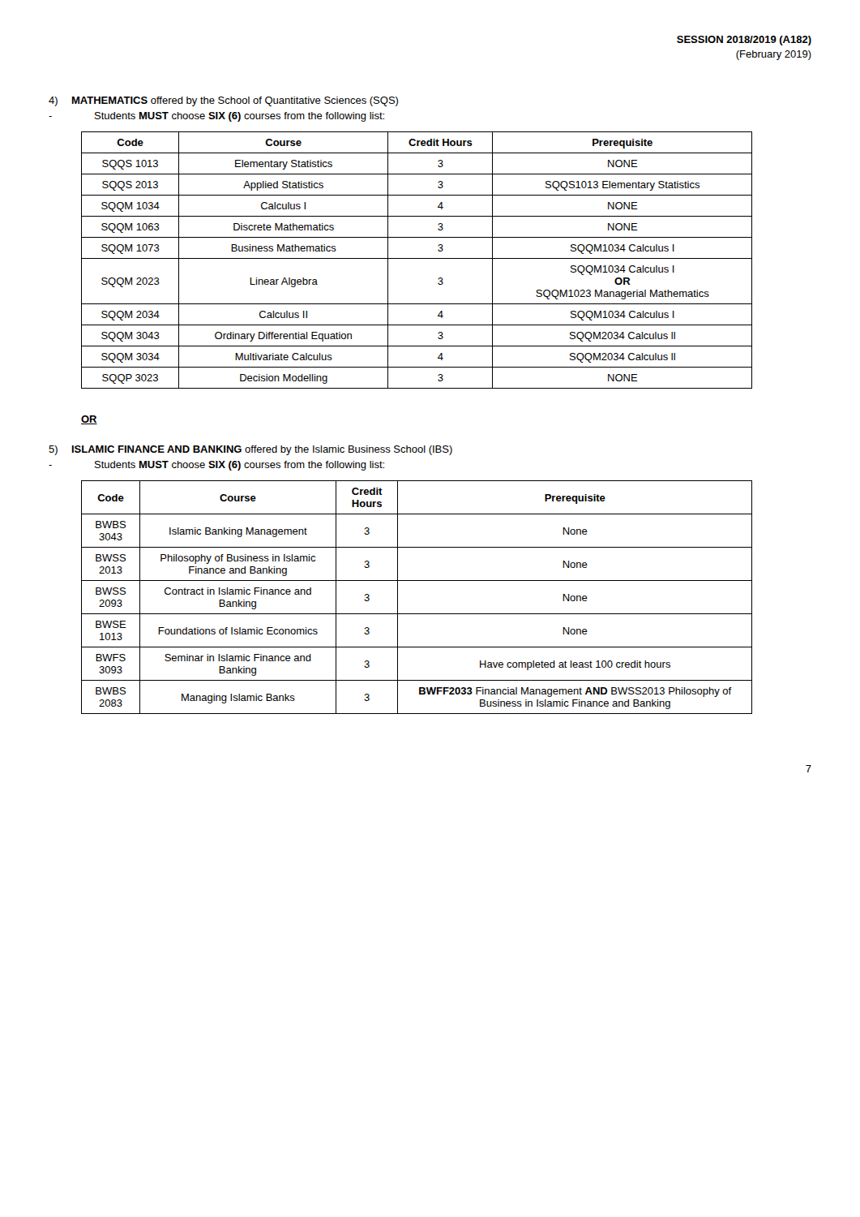SESSION 2018/2019 (A182)
(February 2019)
4) MATHEMATICS offered by the School of Quantitative Sciences (SQS)
-Students MUST choose SIX (6) courses from the following list:
| Code | Course | Credit Hours | Prerequisite |
| --- | --- | --- | --- |
| SQQS 1013 | Elementary Statistics | 3 | NONE |
| SQQS 2013 | Applied Statistics | 3 | SQQS1013 Elementary Statistics |
| SQQM 1034 | Calculus I | 4 | NONE |
| SQQM 1063 | Discrete Mathematics | 3 | NONE |
| SQQM 1073 | Business Mathematics | 3 | SQQM1034 Calculus I |
| SQQM 2023 | Linear Algebra | 3 | SQQM1034 Calculus I OR SQQM1023 Managerial Mathematics |
| SQQM 2034 | Calculus II | 4 | SQQM1034 Calculus I |
| SQQM 3043 | Ordinary Differential Equation | 3 | SQQM2034 Calculus ll |
| SQQM 3034 | Multivariate Calculus | 4 | SQQM2034 Calculus ll |
| SQQP 3023 | Decision Modelling | 3 | NONE |
OR
5) ISLAMIC FINANCE AND BANKING offered by the Islamic Business School (IBS)
-Students MUST choose SIX (6) courses from the following list:
| Code | Course | Credit Hours | Prerequisite |
| --- | --- | --- | --- |
| BWBS 3043 | Islamic Banking Management | 3 | None |
| BWSS 2013 | Philosophy of Business in Islamic Finance and Banking | 3 | None |
| BWSS 2093 | Contract in Islamic Finance and Banking | 3 | None |
| BWSE 1013 | Foundations of Islamic Economics | 3 | None |
| BWFS 3093 | Seminar in Islamic Finance and Banking | 3 | Have completed at least 100 credit hours |
| BWBS 2083 | Managing Islamic Banks | 3 | BWFF2033 Financial Management AND BWSS2013 Philosophy of Business in Islamic Finance and Banking |
7